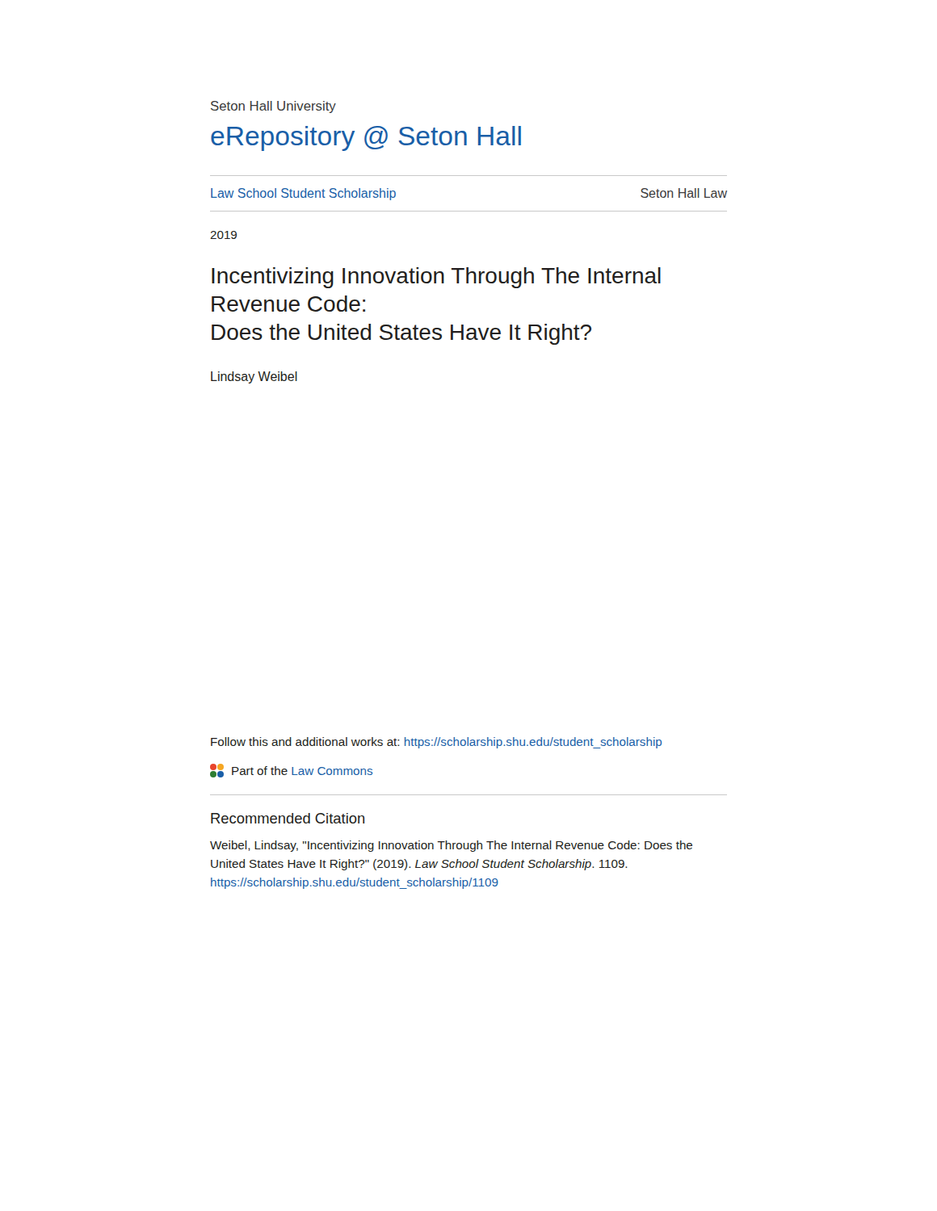Seton Hall University
eRepository @ Seton Hall
Law School Student Scholarship
Seton Hall Law
2019
Incentivizing Innovation Through The Internal Revenue Code:
Does the United States Have It Right?
Lindsay Weibel
Follow this and additional works at: https://scholarship.shu.edu/student_scholarship
Part of the Law Commons
Recommended Citation
Weibel, Lindsay, "Incentivizing Innovation Through The Internal Revenue Code: Does the United States Have It Right?" (2019). Law School Student Scholarship. 1109.
https://scholarship.shu.edu/student_scholarship/1109